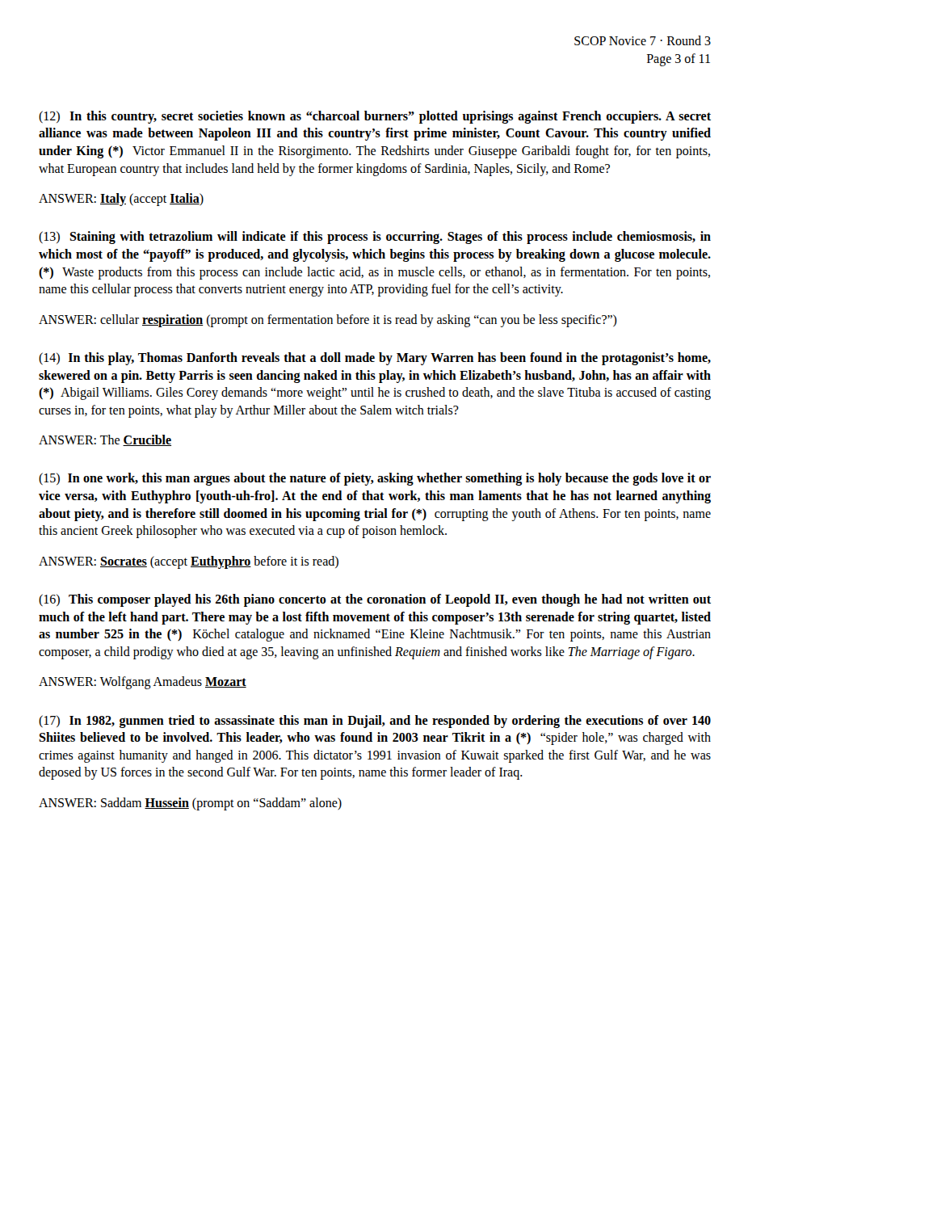SCOP Novice 7 · Round 3
Page 3 of 11
(12) In this country, secret societies known as “charcoal burners” plotted uprisings against French occupiers. A secret alliance was made between Napoleon III and this country’s first prime minister, Count Cavour. This country unified under King (*) Victor Emmanuel II in the Risorgimento. The Redshirts under Giuseppe Garibaldi fought for, for ten points, what European country that includes land held by the former kingdoms of Sardinia, Naples, Sicily, and Rome?
ANSWER: Italy (accept Italia)
(13) Staining with tetrazolium will indicate if this process is occurring. Stages of this process include chemiosmosis, in which most of the “payoff” is produced, and glycolysis, which begins this process by breaking down a glucose molecule. (*) Waste products from this process can include lactic acid, as in muscle cells, or ethanol, as in fermentation. For ten points, name this cellular process that converts nutrient energy into ATP, providing fuel for the cell’s activity.
ANSWER: cellular respiration (prompt on fermentation before it is read by asking “can you be less specific?”)
(14) In this play, Thomas Danforth reveals that a doll made by Mary Warren has been found in the protagonist’s home, skewered on a pin. Betty Parris is seen dancing naked in this play, in which Elizabeth’s husband, John, has an affair with (*) Abigail Williams. Giles Corey demands “more weight” until he is crushed to death, and the slave Tituba is accused of casting curses in, for ten points, what play by Arthur Miller about the Salem witch trials?
ANSWER: The Crucible
(15) In one work, this man argues about the nature of piety, asking whether something is holy because the gods love it or vice versa, with Euthyphro [youth-uh-fro]. At the end of that work, this man laments that he has not learned anything about piety, and is therefore still doomed in his upcoming trial for (*) corrupting the youth of Athens. For ten points, name this ancient Greek philosopher who was executed via a cup of poison hemlock.
ANSWER: Socrates (accept Euthyphro before it is read)
(16) This composer played his 26th piano concerto at the coronation of Leopold II, even though he had not written out much of the left hand part. There may be a lost fifth movement of this composer’s 13th serenade for string quartet, listed as number 525 in the (*) Köchel catalogue and nicknamed “Eine Kleine Nachtmusik.” For ten points, name this Austrian composer, a child prodigy who died at age 35, leaving an unfinished Requiem and finished works like The Marriage of Figaro.
ANSWER: Wolfgang Amadeus Mozart
(17) In 1982, gunmen tried to assassinate this man in Dujail, and he responded by ordering the executions of over 140 Shiites believed to be involved. This leader, who was found in 2003 near Tikrit in a (*) “spider hole,” was charged with crimes against humanity and hanged in 2006. This dictator’s 1991 invasion of Kuwait sparked the first Gulf War, and he was deposed by US forces in the second Gulf War. For ten points, name this former leader of Iraq.
ANSWER: Saddam Hussein (prompt on “Saddam” alone)